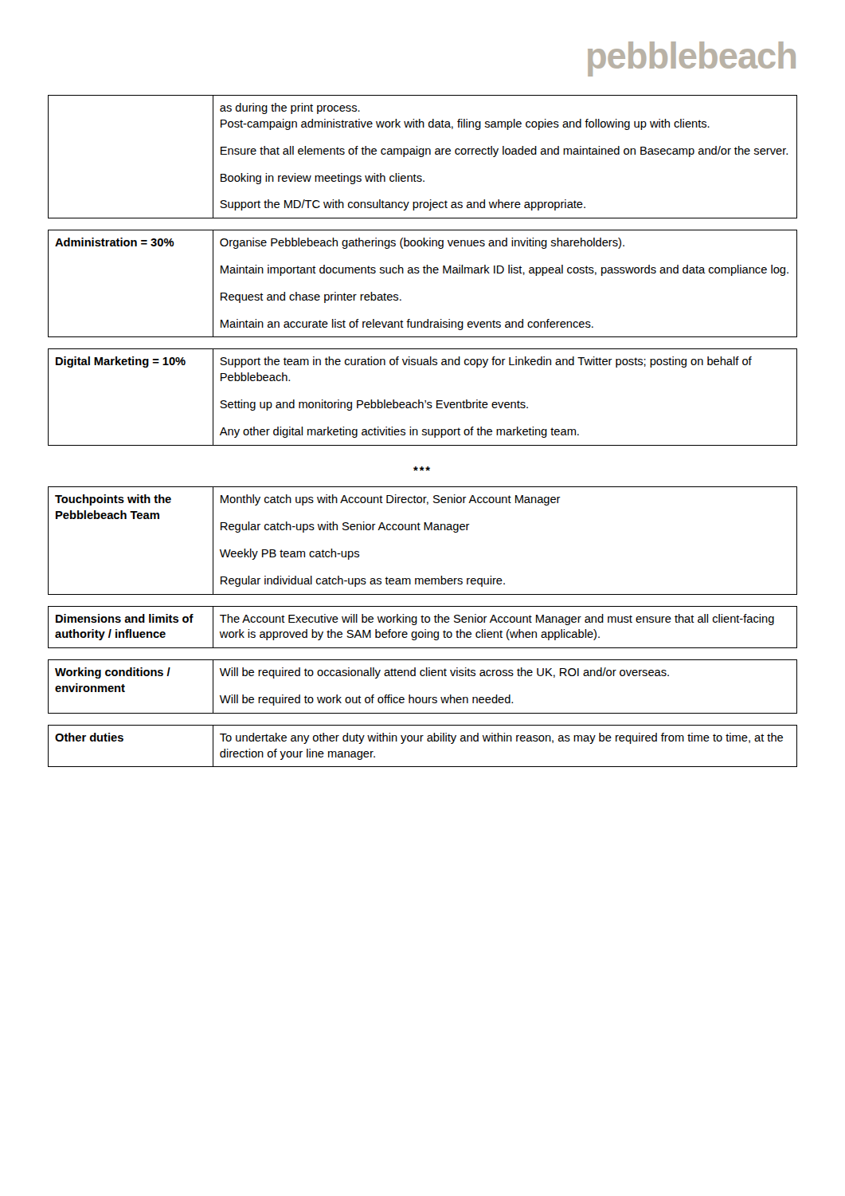pebblebeach
| | as during the print process. Post-campaign administrative work with data, filing sample copies and following up with clients. Ensure that all elements of the campaign are correctly loaded and maintained on Basecamp and/or the server. Booking in review meetings with clients. Support the MD/TC with consultancy project as and where appropriate. |
| Administration = 30% | Organise Pebblebeach gatherings (booking venues and inviting shareholders). Maintain important documents such as the Mailmark ID list, appeal costs, passwords and data compliance log. Request and chase printer rebates. Maintain an accurate list of relevant fundraising events and conferences. |
| Digital Marketing = 10% | Support the team in the curation of visuals and copy for Linkedin and Twitter posts; posting on behalf of Pebblebeach. Setting up and monitoring Pebblebeach’s Eventbrite events. Any other digital marketing activities in support of the marketing team. |
***
| Touchpoints with the Pebblebeach Team | Monthly catch ups with Account Director, Senior Account Manager Regular catch-ups with Senior Account Manager Weekly PB team catch-ups Regular individual catch-ups as team members require. |
| Dimensions and limits of authority / influence | The Account Executive will be working to the Senior Account Manager and must ensure that all client-facing work is approved by the SAM before going to the client (when applicable). |
| Working conditions / environment | Will be required to occasionally attend client visits across the UK, ROI and/or overseas. Will be required to work out of office hours when needed. |
| Other duties | To undertake any other duty within your ability and within reason, as may be required from time to time, at the direction of your line manager. |